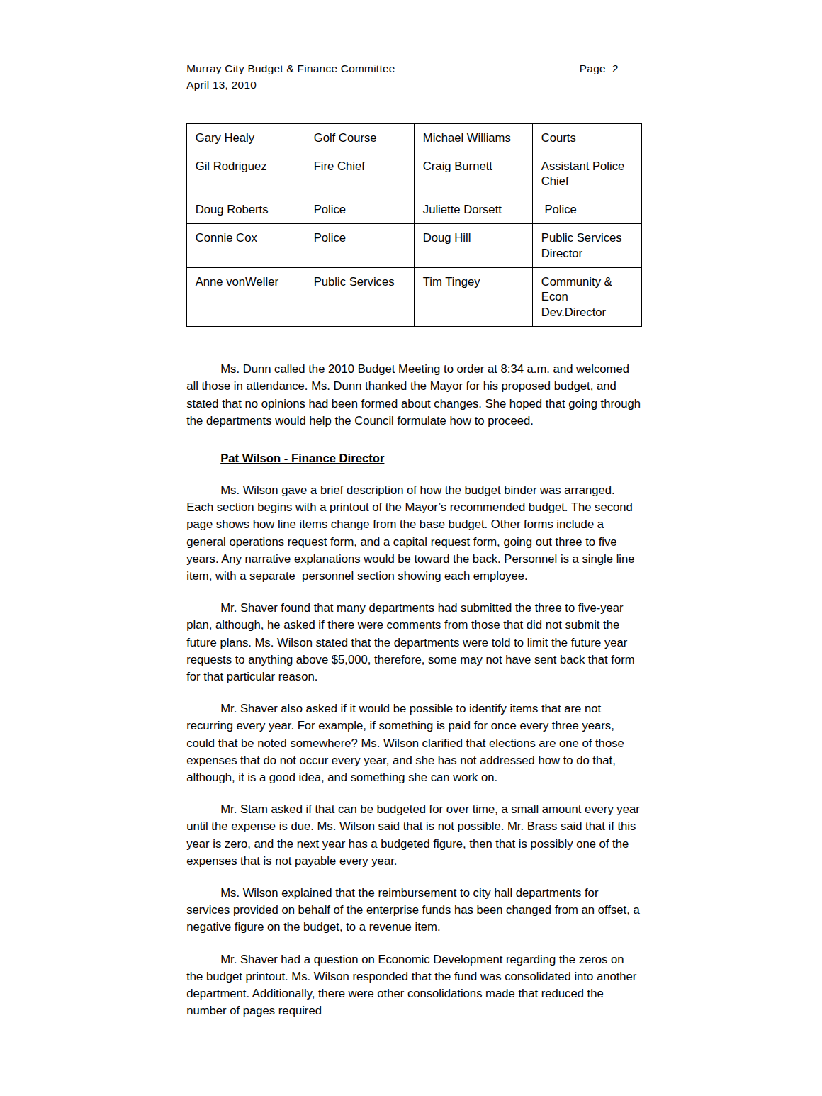Murray City Budget & Finance Committee April 13, 2010
Page 2
| Gary Healy | Golf Course | Michael Williams | Courts |
| Gil Rodriguez | Fire Chief | Craig Burnett | Assistant Police Chief |
| Doug Roberts | Police | Juliette Dorsett | Police |
| Connie Cox | Police | Doug Hill | Public Services Director |
| Anne vonWeller | Public Services | Tim Tingey | Community & Econ Dev.Director |
Ms. Dunn called the 2010 Budget Meeting to order at 8:34 a.m. and welcomed all those in attendance. Ms. Dunn thanked the Mayor for his proposed budget, and stated that no opinions had been formed about changes. She hoped that going through the departments would help the Council formulate how to proceed.
Pat Wilson - Finance Director
Ms. Wilson gave a brief description of how the budget binder was arranged. Each section begins with a printout of the Mayor’s recommended budget. The second page shows how line items change from the base budget. Other forms include a general operations request form, and a capital request form, going out three to five years. Any narrative explanations would be toward the back. Personnel is a single line item, with a separate personnel section showing each employee.
Mr. Shaver found that many departments had submitted the three to five-year plan, although, he asked if there were comments from those that did not submit the future plans. Ms. Wilson stated that the departments were told to limit the future year requests to anything above $5,000, therefore, some may not have sent back that form for that particular reason.
Mr. Shaver also asked if it would be possible to identify items that are not recurring every year. For example, if something is paid for once every three years, could that be noted somewhere? Ms. Wilson clarified that elections are one of those expenses that do not occur every year, and she has not addressed how to do that, although, it is a good idea, and something she can work on.
Mr. Stam asked if that can be budgeted for over time, a small amount every year until the expense is due. Ms. Wilson said that is not possible. Mr. Brass said that if this year is zero, and the next year has a budgeted figure, then that is possibly one of the expenses that is not payable every year.
Ms. Wilson explained that the reimbursement to city hall departments for services provided on behalf of the enterprise funds has been changed from an offset, a negative figure on the budget, to a revenue item.
Mr. Shaver had a question on Economic Development regarding the zeros on the budget printout. Ms. Wilson responded that the fund was consolidated into another department. Additionally, there were other consolidations made that reduced the number of pages required